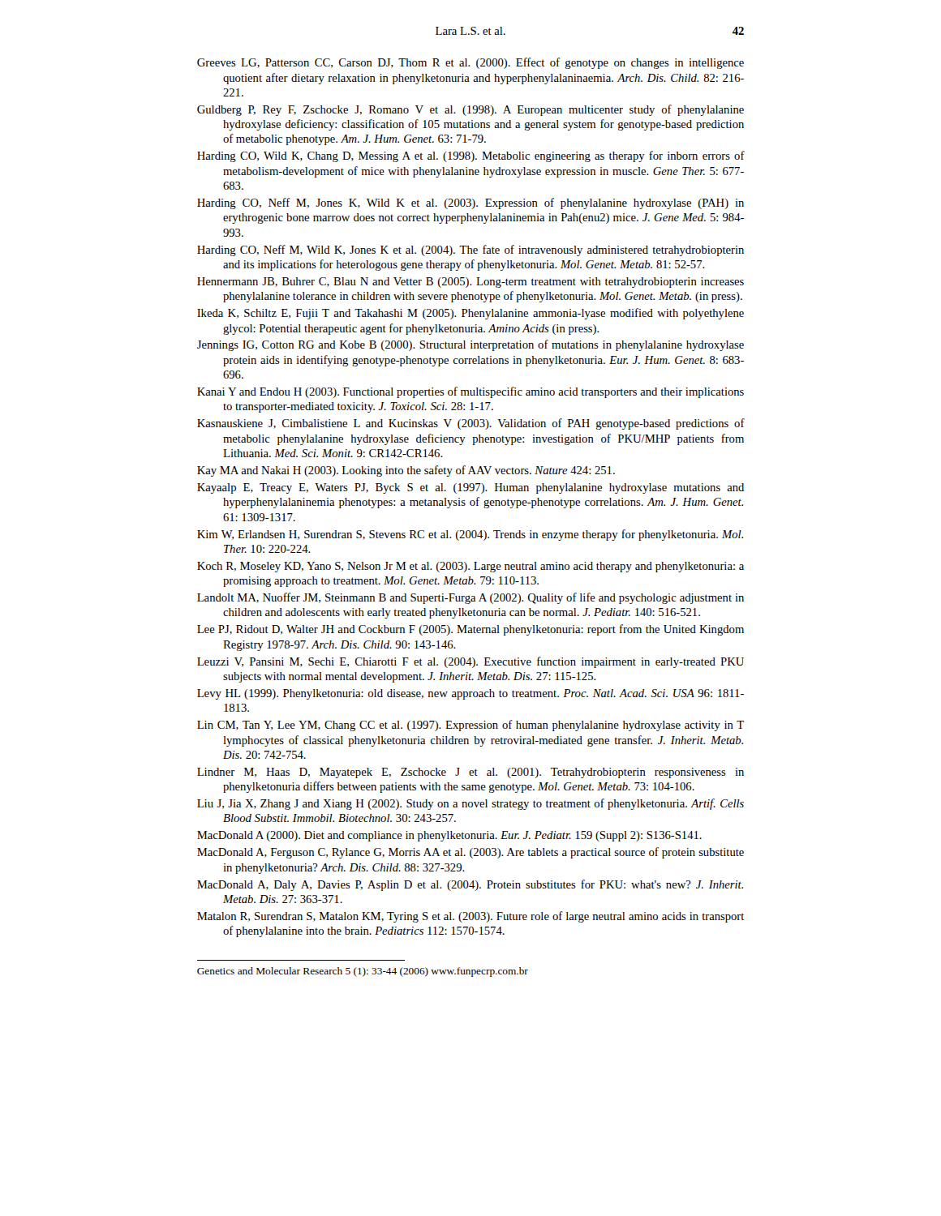42
Lara L.S. et al.
Greeves LG, Patterson CC, Carson DJ, Thom R et al. (2000). Effect of genotype on changes in intelligence quotient after dietary relaxation in phenylketonuria and hyperphenylalaninaemia. Arch. Dis. Child. 82: 216-221.
Guldberg P, Rey F, Zschocke J, Romano V et al. (1998). A European multicenter study of phenylalanine hydroxylase deficiency: classification of 105 mutations and a general system for genotype-based prediction of metabolic phenotype. Am. J. Hum. Genet. 63: 71-79.
Harding CO, Wild K, Chang D, Messing A et al. (1998). Metabolic engineering as therapy for inborn errors of metabolism-development of mice with phenylalanine hydroxylase expression in muscle. Gene Ther. 5: 677-683.
Harding CO, Neff M, Jones K, Wild K et al. (2003). Expression of phenylalanine hydroxylase (PAH) in erythrogenic bone marrow does not correct hyperphenylalaninemia in Pah(enu2) mice. J. Gene Med. 5: 984-993.
Harding CO, Neff M, Wild K, Jones K et al. (2004). The fate of intravenously administered tetrahydrobiopterin and its implications for heterologous gene therapy of phenylketonuria. Mol. Genet. Metab. 81: 52-57.
Hennermann JB, Buhrer C, Blau N and Vetter B (2005). Long-term treatment with tetrahydrobiopterin increases phenylalanine tolerance in children with severe phenotype of phenylketonuria. Mol. Genet. Metab. (in press).
Ikeda K, Schiltz E, Fujii T and Takahashi M (2005). Phenylalanine ammonia-lyase modified with polyethylene glycol: Potential therapeutic agent for phenylketonuria. Amino Acids (in press).
Jennings IG, Cotton RG and Kobe B (2000). Structural interpretation of mutations in phenylalanine hydroxylase protein aids in identifying genotype-phenotype correlations in phenylketonuria. Eur. J. Hum. Genet. 8: 683-696.
Kanai Y and Endou H (2003). Functional properties of multispecific amino acid transporters and their implications to transporter-mediated toxicity. J. Toxicol. Sci. 28: 1-17.
Kasnauskiene J, Cimbalistiene L and Kucinskas V (2003). Validation of PAH genotype-based predictions of metabolic phenylalanine hydroxylase deficiency phenotype: investigation of PKU/MHP patients from Lithuania. Med. Sci. Monit. 9: CR142-CR146.
Kay MA and Nakai H (2003). Looking into the safety of AAV vectors. Nature 424: 251.
Kayaalp E, Treacy E, Waters PJ, Byck S et al. (1997). Human phenylalanine hydroxylase mutations and hyperphenylalaninemia phenotypes: a metanalysis of genotype-phenotype correlations. Am. J. Hum. Genet. 61: 1309-1317.
Kim W, Erlandsen H, Surendran S, Stevens RC et al. (2004). Trends in enzyme therapy for phenylketonuria. Mol. Ther. 10: 220-224.
Koch R, Moseley KD, Yano S, Nelson Jr M et al. (2003). Large neutral amino acid therapy and phenylketonuria: a promising approach to treatment. Mol. Genet. Metab. 79: 110-113.
Landolt MA, Nuoffer JM, Steinmann B and Superti-Furga A (2002). Quality of life and psychologic adjustment in children and adolescents with early treated phenylketonuria can be normal. J. Pediatr. 140: 516-521.
Lee PJ, Ridout D, Walter JH and Cockburn F (2005). Maternal phenylketonuria: report from the United Kingdom Registry 1978-97. Arch. Dis. Child. 90: 143-146.
Leuzzi V, Pansini M, Sechi E, Chiarotti F et al. (2004). Executive function impairment in early-treated PKU subjects with normal mental development. J. Inherit. Metab. Dis. 27: 115-125.
Levy HL (1999). Phenylketonuria: old disease, new approach to treatment. Proc. Natl. Acad. Sci. USA 96: 1811-1813.
Lin CM, Tan Y, Lee YM, Chang CC et al. (1997). Expression of human phenylalanine hydroxylase activity in T lymphocytes of classical phenylketonuria children by retroviral-mediated gene transfer. J. Inherit. Metab. Dis. 20: 742-754.
Lindner M, Haas D, Mayatepek E, Zschocke J et al. (2001). Tetrahydrobiopterin responsiveness in phenylketonuria differs between patients with the same genotype. Mol. Genet. Metab. 73: 104-106.
Liu J, Jia X, Zhang J and Xiang H (2002). Study on a novel strategy to treatment of phenylketonuria. Artif. Cells Blood Substit. Immobil. Biotechnol. 30: 243-257.
MacDonald A (2000). Diet and compliance in phenylketonuria. Eur. J. Pediatr. 159 (Suppl 2): S136-S141.
MacDonald A, Ferguson C, Rylance G, Morris AA et al. (2003). Are tablets a practical source of protein substitute in phenylketonuria? Arch. Dis. Child. 88: 327-329.
MacDonald A, Daly A, Davies P, Asplin D et al. (2004). Protein substitutes for PKU: what's new? J. Inherit. Metab. Dis. 27: 363-371.
Matalon R, Surendran S, Matalon KM, Tyring S et al. (2003). Future role of large neutral amino acids in transport of phenylalanine into the brain. Pediatrics 112: 1570-1574.
Genetics and Molecular Research 5 (1): 33-44 (2006) www.funpecrp.com.br